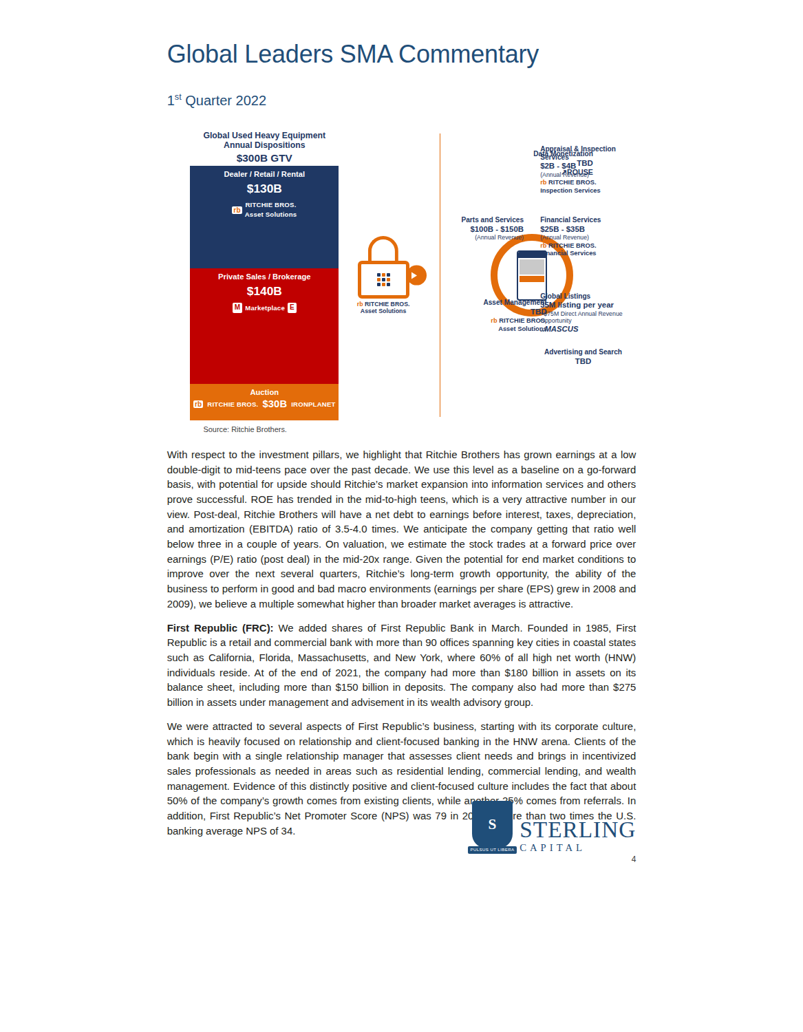Global Leaders SMA Commentary
1st Quarter 2022
Global Used Heavy Equipment
Annual Dispositions $300B GTV
Dealer / Retail / Rental
$130B
rb RITCHIE BROS.
Asset Solutions
Private Sales / Brokerage
$140B
M MarketplaceE
Auction
rb RITCHIE BROS. $30B IRONPLANET
rb RITCHIE BROS.
Asset Solutions
Data Monetization
TBD
↗ROUSE
Appraisal & Inspection Services
$2B - $4B
(Annual Revenue)
rb RITCHIE BROS.
Inspection Services
Parts and Services
$100B - $150B
(Annual Revenue)
Financial Services
$25B - $35B
(Annual Revenue)
rb RITCHIE BROS.
Financial Services
Asset Management
TBD
rb RITCHIE BROS.
Asset Solutions
Global Listings
35M listing per year
+$75M Direct Annual Revenue Opportunity
..MASCUS
Advertising and Search
TBD
Source: Ritchie Brothers.
With respect to the investment pillars, we highlight that Ritchie Brothers has grown earnings at a low double-digit to mid-teens pace over the past decade. We use this level as a baseline on a go-forward basis, with potential for upside should Ritchie’s market expansion into information services and others prove successful. ROE has trended in the mid-to-high teens, which is a very attractive number in our view. Post-deal, Ritchie Brothers will have a net debt to earnings before interest, taxes, depreciation, and amortization (EBITDA) ratio of 3.5-4.0 times. We anticipate the company getting that ratio well below three in a couple of years. On valuation, we estimate the stock trades at a forward price over earnings (P/E) ratio (post deal) in the mid-20x range. Given the potential for end market conditions to improve over the next several quarters, Ritchie’s long-term growth opportunity, the ability of the business to perform in good and bad macro environments (earnings per share (EPS) grew in 2008 and 2009), we believe a multiple somewhat higher than broader market averages is attractive.
First Republic (FRC): We added shares of First Republic Bank in March. Founded in 1985, First Republic is a retail and commercial bank with more than 90 offices spanning key cities in coastal states such as California, Florida, Massachusetts, and New York, where 60% of all high net worth (HNW) individuals reside. At of the end of 2021, the company had more than $180 billion in assets on its balance sheet, including more than $150 billion in deposits. The company also had more than $275 billion in assets under management and advisement in its wealth advisory group.
We were attracted to several aspects of First Republic’s business, starting with its corporate culture, which is heavily focused on relationship and client-focused banking in the HNW arena. Clients of the bank begin with a single relationship manager that assesses client needs and brings in incentivized sales professionals as needed in areas such as residential lending, commercial lending, and wealth management. Evidence of this distinctly positive and client-focused culture includes the fact that about 50% of the company’s growth comes from existing clients, while another 25% comes from referrals. In addition, First Republic’s Net Promoter Score (NPS) was 79 in 2021 – more than two times the U.S. banking average NPS of 34.
S
PULSUS UT LIBERA
STERLING CAPITAL
4